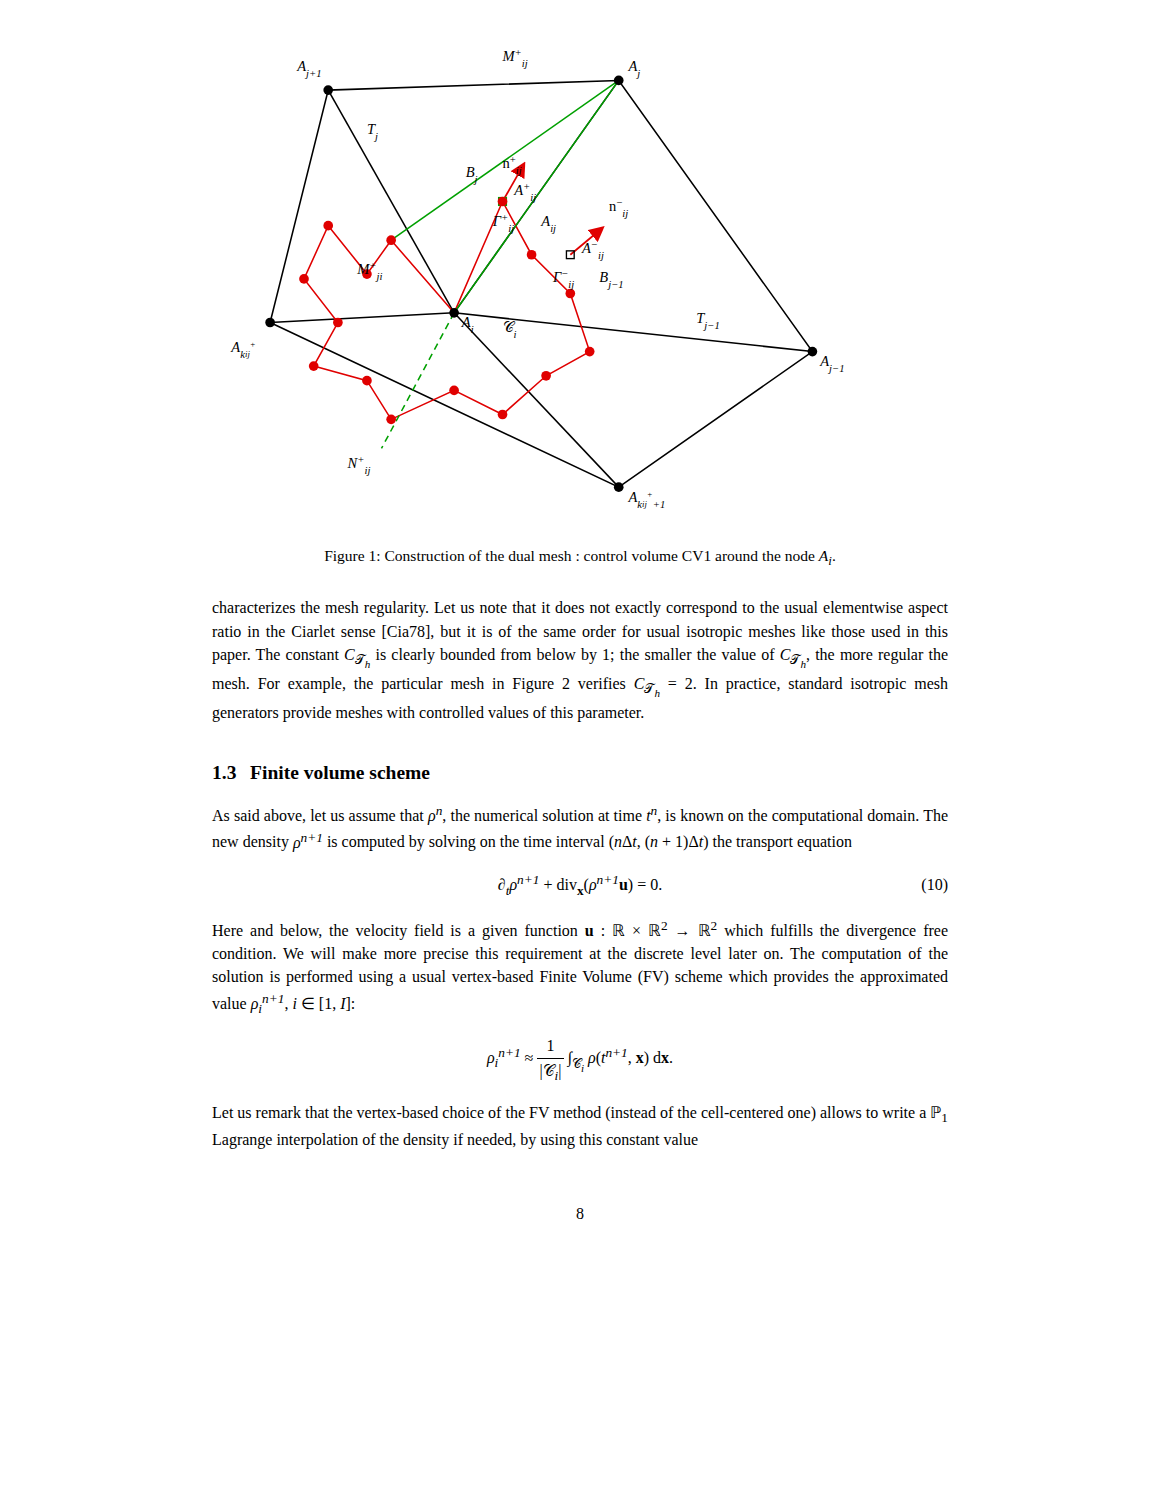Aj+1 Aj M+ij Tj Bj n+ij A+ij Γ+ij Aij n−ij A−ij Γ−ij Bj−1 M+ji Ai 𝒞i Tj−1 Aj−1 Akij+ N+ij Akij++1
Figure 1: Construction of the dual mesh : control volume CV1 around the node Ai.
characterizes the mesh regularity. Let us note that it does not exactly correspond to the usual elementwise aspect ratio in the Ciarlet sense [Cia78], but it is of the same order for usual isotropic meshes like those used in this paper. The constant C𝒯h is clearly bounded from below by 1; the smaller the value of C𝒯h, the more regular the mesh. For example, the particular mesh in Figure 2 verifies C𝒯h = 2. In practice, standard isotropic mesh generators provide meshes with controlled values of this parameter.
1.3 Finite volume scheme
As said above, let us assume that ρn, the numerical solution at time tn, is known on the computational domain. The new density ρn+1 is computed by solving on the time interval (n Δt, (n + 1)Δt) the transport equation
∂tρn+1 + divx(ρn+1 u) = 0. (10)
Here and below, the velocity field is a given function u : ℝ × ℝ2 → ℝ2 which fulfills the divergence free condition. We will make more precise this requirement at the discrete level later on. The computation of the solution is performed using a usual vertex-based Finite Volume (FV) scheme which provides the approximated value ρin+1, i ∈ [1, I]:
ρin+1 ≈ 1|𝒞i| ∫𝒞i ρ(tn+1, x) dx.
Let us remark that the vertex-based choice of the FV method (instead of the cell-centered one) allows to write a ℙ1 Lagrange interpolation of the density if needed, by using this constant value
8